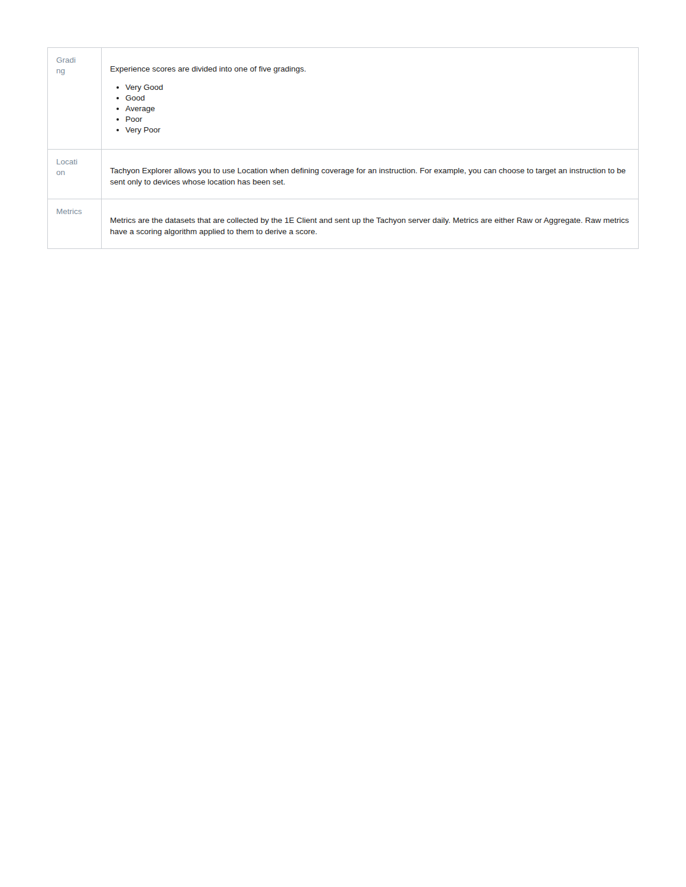| Gradi ng | Experience scores are divided into one of five gradings. Very Good Good Average Poor Very Poor |
| Locati on | Tachyon Explorer allows you to use Location when defining coverage for an instruction. For example, you can choose to target an instruction to be sent only to devices whose location has been set. |
| Metrics | Metrics are the datasets that are collected by the 1E Client and sent up the Tachyon server daily. Metrics are either Raw or Aggregate. Raw metrics have a scoring algorithm applied to them to derive a score. |